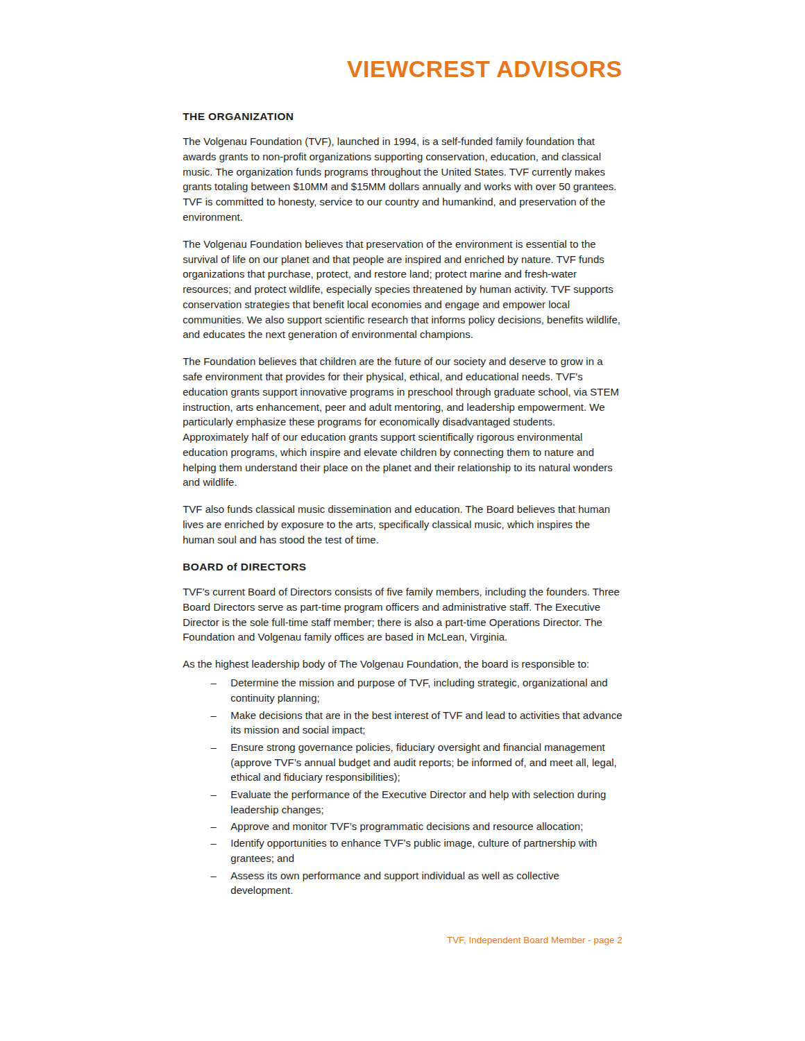VIEWCREST ADVISORS
THE ORGANIZATION
The Volgenau Foundation (TVF), launched in 1994, is a self-funded family foundation that awards grants to non-profit organizations supporting conservation, education, and classical music. The organization funds programs throughout the United States. TVF currently makes grants totaling between $10MM and $15MM dollars annually and works with over 50 grantees. TVF is committed to honesty, service to our country and humankind, and preservation of the environment.
The Volgenau Foundation believes that preservation of the environment is essential to the survival of life on our planet and that people are inspired and enriched by nature. TVF funds organizations that purchase, protect, and restore land; protect marine and fresh-water resources; and protect wildlife, especially species threatened by human activity. TVF supports conservation strategies that benefit local economies and engage and empower local communities. We also support scientific research that informs policy decisions, benefits wildlife, and educates the next generation of environmental champions.
The Foundation believes that children are the future of our society and deserve to grow in a safe environment that provides for their physical, ethical, and educational needs. TVF’s education grants support innovative programs in preschool through graduate school, via STEM instruction, arts enhancement, peer and adult mentoring, and leadership empowerment. We particularly emphasize these programs for economically disadvantaged students. Approximately half of our education grants support scientifically rigorous environmental education programs, which inspire and elevate children by connecting them to nature and helping them understand their place on the planet and their relationship to its natural wonders and wildlife.
TVF also funds classical music dissemination and education. The Board believes that human lives are enriched by exposure to the arts, specifically classical music, which inspires the human soul and has stood the test of time.
BOARD of DIRECTORS
TVF’s current Board of Directors consists of five family members, including the founders. Three Board Directors serve as part-time program officers and administrative staff. The Executive Director is the sole full-time staff member; there is also a part-time Operations Director. The Foundation and Volgenau family offices are based in McLean, Virginia.
As the highest leadership body of The Volgenau Foundation, the board is responsible to:
Determine the mission and purpose of TVF, including strategic, organizational and continuity planning;
Make decisions that are in the best interest of TVF and lead to activities that advance its mission and social impact;
Ensure strong governance policies, fiduciary oversight and financial management (approve TVF’s annual budget and audit reports; be informed of, and meet all, legal, ethical and fiduciary responsibilities);
Evaluate the performance of the Executive Director and help with selection during leadership changes;
Approve and monitor TVF’s programmatic decisions and resource allocation;
Identify opportunities to enhance TVF’s public image, culture of partnership with grantees; and
Assess its own performance and support individual as well as collective development.
TVF, Independent Board Member - page 2